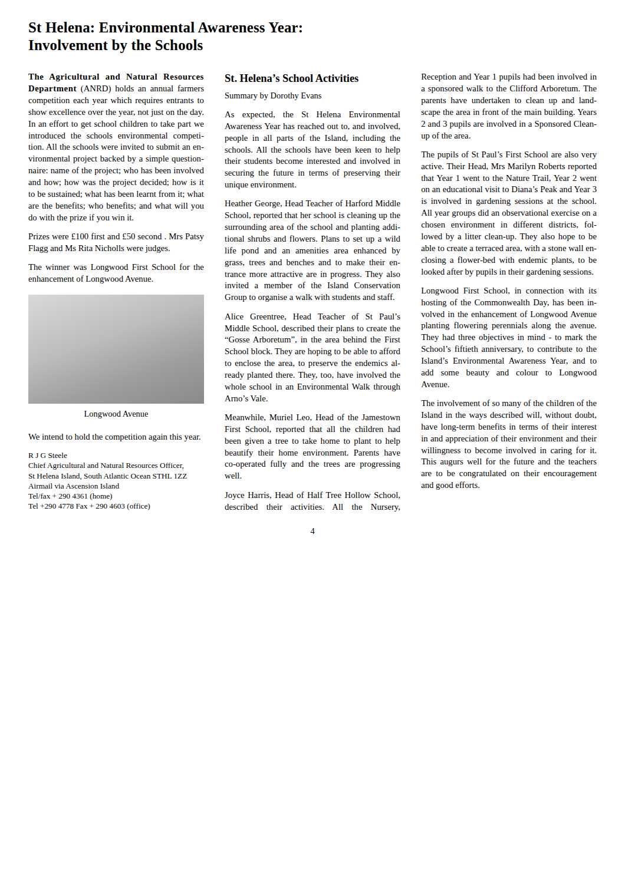St Helena: Environmental Awareness Year:
Involvement by the Schools
The Agricultural and Natural Resources Department (ANRD) holds an annual farmers competition each year which requires entrants to show excellence over the year, not just on the day. In an effort to get school children to take part we introduced the schools environmental competition. All the schools were invited to submit an environmental project backed by a simple questionnaire: name of the project; who has been involved and how; how was the project decided; how is it to be sustained; what has been learnt from it; what are the benefits; who benefits; and what will you do with the prize if you win it.
Prizes were £100 first and £50 second . Mrs Patsy Flagg and Ms Rita Nicholls were judges.
The winner was Longwood First School for the enhancement of Longwood Avenue.
Longwood Avenue
We intend to hold the competition again this year.
R J G Steele
Chief Agricultural and Natural Resources Officer,
St Helena Island, South Atlantic Ocean STHL 1ZZ
Airmail via Ascension Island
Tel/fax + 290 4361 (home)
Tel +290 4778 Fax + 290 4603 (office)
St. Helena’s School Activities
Summary by Dorothy Evans
As expected, the St Helena Environmental Awareness Year has reached out to, and involved, people in all parts of the Island, including the schools. All the schools have been keen to help their students become interested and involved in securing the future in terms of preserving their unique environment.
Heather George, Head Teacher of Harford Middle School, reported that her school is cleaning up the surrounding area of the school and planting additional shrubs and flowers. Plans to set up a wild life pond and an amenities area enhanced by grass, trees and benches and to make their entrance more attractive are in progress. They also invited a member of the Island Conservation Group to organise a walk with students and staff.
Alice Greentree, Head Teacher of St Paul’s Middle School, described their plans to create the “Gosse Arboretum”, in the area behind the First School block. They are hoping to be able to afford to enclose the area, to preserve the endemics already planted there. They, too, have involved the whole school in an Environmental Walk through Arno’s Vale.
Meanwhile, Muriel Leo, Head of the Jamestown First School, reported that all the children had been given a tree to take home to plant to help beautify their home environment. Parents have co-operated fully and the trees are progressing well.
Joyce Harris, Head of Half Tree Hollow School, described their activities. All the Nursery, Reception and Year 1 pupils had been involved in a sponsored walk to the Clifford Arboretum. The parents have undertaken to clean up and landscape the area in front of the main building. Years 2 and 3 pupils are involved in a Sponsored Clean-up of the area.
The pupils of St Paul’s First School are also very active. Their Head, Mrs Marilyn Roberts reported that Year 1 went to the Nature Trail, Year 2 went on an educational visit to Diana’s Peak and Year 3 is involved in gardening sessions at the school. All year groups did an observational exercise on a chosen environment in different districts, followed by a litter clean-up. They also hope to be able to create a terraced area, with a stone wall enclosing a flower-bed with endemic plants, to be looked after by pupils in their gardening sessions.
Longwood First School, in connection with its hosting of the Commonwealth Day, has been involved in the enhancement of Longwood Avenue planting flowering perennials along the avenue. They had three objectives in mind - to mark the School’s fiftieth anniversary, to contribute to the Island’s Environmental Awareness Year, and to add some beauty and colour to Longwood Avenue.
The involvement of so many of the children of the Island in the ways described will, without doubt, have long-term benefits in terms of their interest in and appreciation of their environment and their willingness to become involved in caring for it. This augurs well for the future and the teachers are to be congratulated on their encouragement and good efforts.
4